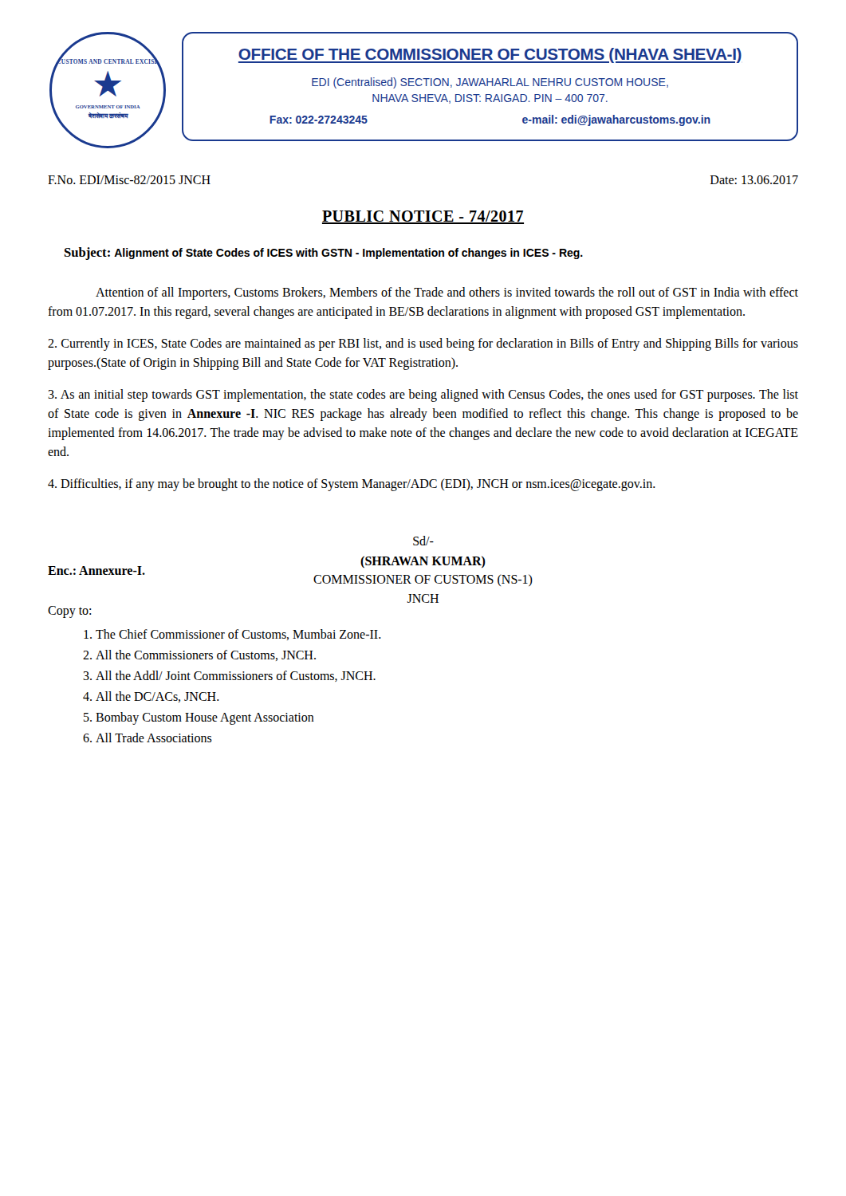CUSTOMS AND CENTRAL EXCISE
★
GOVERNMENT OF INDIA
देशसेवाय करसंचय
OFFICE OF THE COMMISSIONER OF CUSTOMS (NHAVA SHEVA-I)
EDI (Centralised) SECTION, JAWAHARLAL NEHRU CUSTOM HOUSE,
NHAVA SHEVA, DIST: RAIGAD. PIN – 400 707.
Fax: 022-27243245 e-mail: edi@jawaharcustoms.gov.in
F.No. EDI/Misc-82/2015 JNCH Date: 13.06.2017
PUBLIC NOTICE - 74/2017
Subject: Alignment of State Codes of ICES with GSTN - Implementation of changes in ICES - Reg.
Attention of all Importers, Customs Brokers, Members of the Trade and others is invited towards the roll out of GST in India with effect from 01.07.2017. In this regard, several changes are anticipated in BE/SB declarations in alignment with proposed GST implementation.
2. Currently in ICES, State Codes are maintained as per RBI list, and is used being for declaration in Bills of Entry and Shipping Bills for various purposes.(State of Origin in Shipping Bill and State Code for VAT Registration).
3. As an initial step towards GST implementation, the state codes are being aligned with Census Codes, the ones used for GST purposes. The list of State code is given in Annexure -I. NIC RES package has already been modified to reflect this change. This change is proposed to be implemented from 14.06.2017. The trade may be advised to make note of the changes and declare the new code to avoid declaration at ICEGATE end.
4. Difficulties, if any may be brought to the notice of System Manager/ADC (EDI), JNCH or nsm.ices@icegate.gov.in.
Sd/-
(SHRAWAN KUMAR)
COMMISSIONER OF CUSTOMS (NS-1)
JNCH
Enc.: Annexure-I.
Copy to:
The Chief Commissioner of Customs, Mumbai Zone-II.
All the Commissioners of Customs, JNCH.
All the Addl/ Joint Commissioners of Customs, JNCH.
All the DC/ACs, JNCH.
Bombay Custom House Agent Association
All Trade Associations